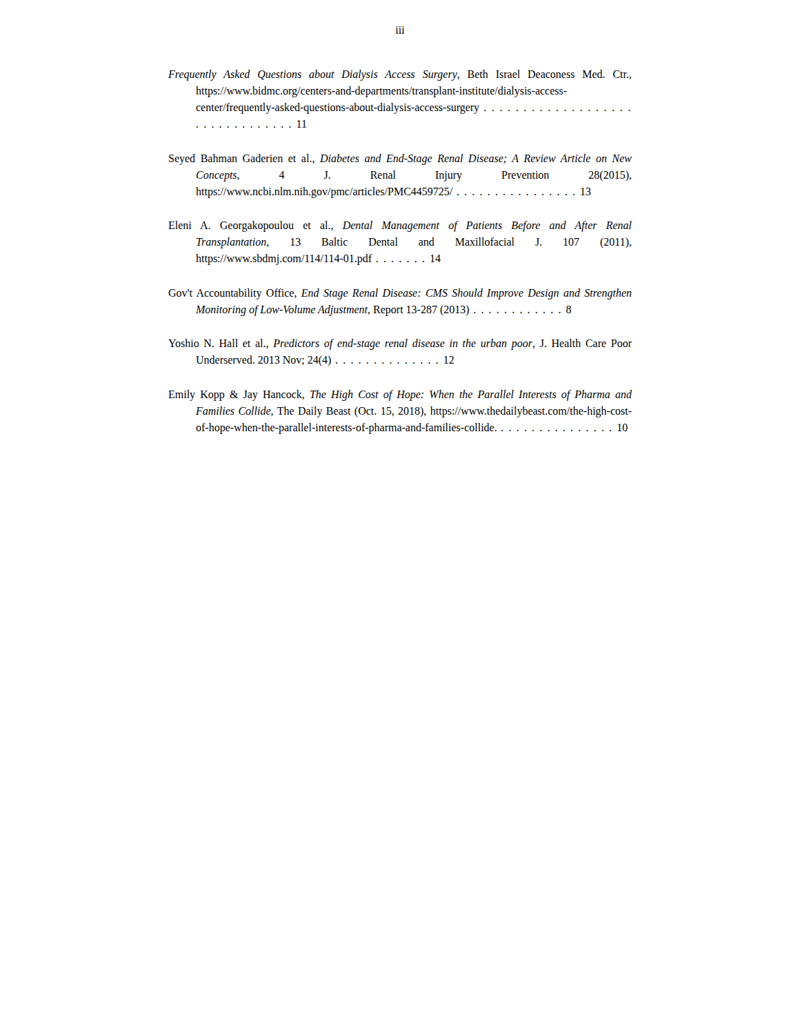iii
Frequently Asked Questions about Dialysis Access Surgery, Beth Israel Deaconess Med. Ctr., https://www.bidmc.org/centers-and-departments/transplant-institute/dialysis-access-center/frequently-asked-questions-about-dialysis-access-surgery . . . . . . . . . . . . . . . . . . . . . . . . . . . . . . . . 11
Seyed Bahman Gaderien et al., Diabetes and End-Stage Renal Disease; A Review Article on New Concepts, 4 J. Renal Injury Prevention 28(2015), https://www.ncbi.nlm.nih.gov/pmc/articles/PMC4459725/ . . . . . . . . . . . . . . . . 13
Eleni A. Georgakopoulou et al., Dental Management of Patients Before and After Renal Transplantation, 13 Baltic Dental and Maxillofacial J. 107 (2011), https://www.sbdmj.com/114/114-01.pdf . . . . . . . 14
Gov't Accountability Office, End Stage Renal Disease: CMS Should Improve Design and Strengthen Monitoring of Low-Volume Adjustment, Report 13-287 (2013) . . . . . . . . . . . . 8
Yoshio N. Hall et al., Predictors of end-stage renal disease in the urban poor, J. Health Care Poor Underserved. 2013 Nov; 24(4) . . . . . . . . . . . . . . 12
Emily Kopp & Jay Hancock, The High Cost of Hope: When the Parallel Interests of Pharma and Families Collide, The Daily Beast (Oct. 15, 2018), https://www.thedailybeast.com/the-high-cost-of-hope-when-the-parallel-interests-of-pharma-and-families-collide. . . . . . . . . . . . . . . . 10